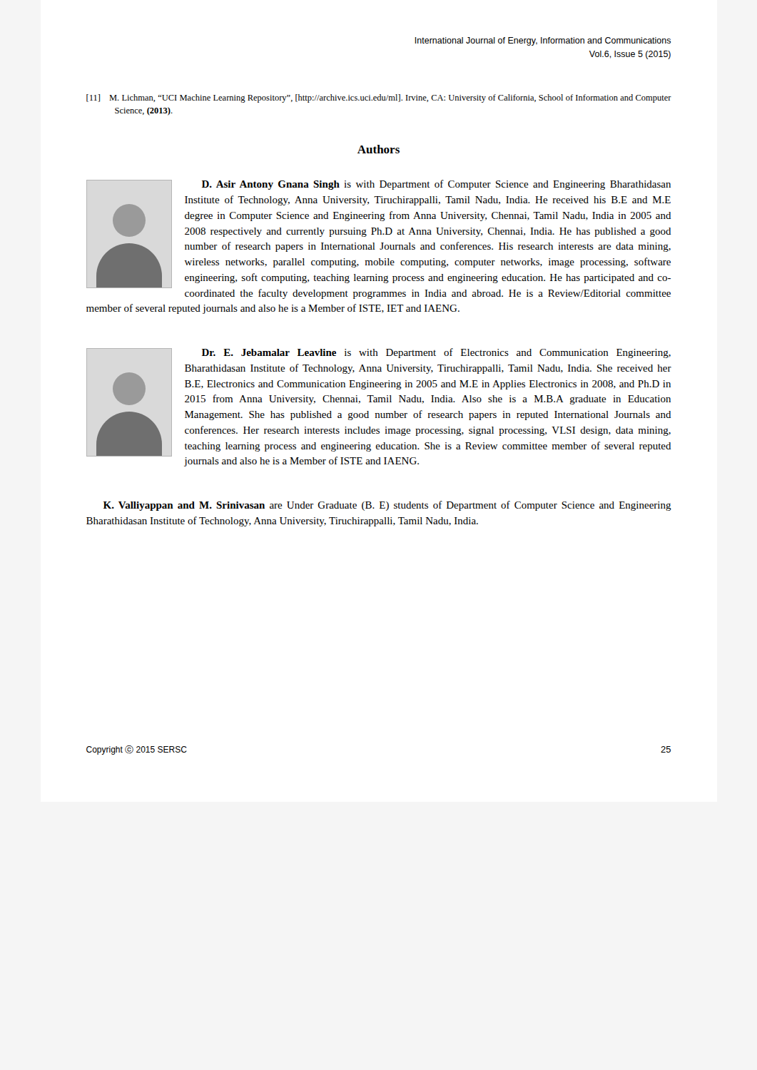International Journal of Energy, Information and Communications
Vol.6, Issue 5 (2015)
[11] M. Lichman, “UCI Machine Learning Repository”, [http://archive.ics.uci.edu/ml]. Irvine, CA: University of California, School of Information and Computer Science, (2013).
Authors
D. Asir Antony Gnana Singh is with Department of Computer Science and Engineering Bharathidasan Institute of Technology, Anna University, Tiruchirappalli, Tamil Nadu, India. He received his B.E and M.E degree in Computer Science and Engineering from Anna University, Chennai, Tamil Nadu, India in 2005 and 2008 respectively and currently pursuing Ph.D at Anna University, Chennai, India. He has published a good number of research papers in International Journals and conferences. His research interests are data mining, wireless networks, parallel computing, mobile computing, computer networks, image processing, software engineering, soft computing, teaching learning process and engineering education. He has participated and co-coordinated the faculty development programmes in India and abroad. He is a Review/Editorial committee member of several reputed journals and also he is a Member of ISTE, IET and IAENG.
Dr. E. Jebamalar Leavline is with Department of Electronics and Communication Engineering, Bharathidasan Institute of Technology, Anna University, Tiruchirappalli, Tamil Nadu, India. She received her B.E, Electronics and Communication Engineering in 2005 and M.E in Applies Electronics in 2008, and Ph.D in 2015 from Anna University, Chennai, Tamil Nadu, India. Also she is a M.B.A graduate in Education Management. She has published a good number of research papers in reputed International Journals and conferences. Her research interests includes image processing, signal processing, VLSI design, data mining, teaching learning process and engineering education. She is a Review committee member of several reputed journals and also he is a Member of ISTE and IAENG.
K. Valliyappan and M. Srinivasan are Under Graduate (B. E) students of Department of Computer Science and Engineering Bharathidasan Institute of Technology, Anna University, Tiruchirappalli, Tamil Nadu, India.
Copyright ⓒ 2015 SERSC 25